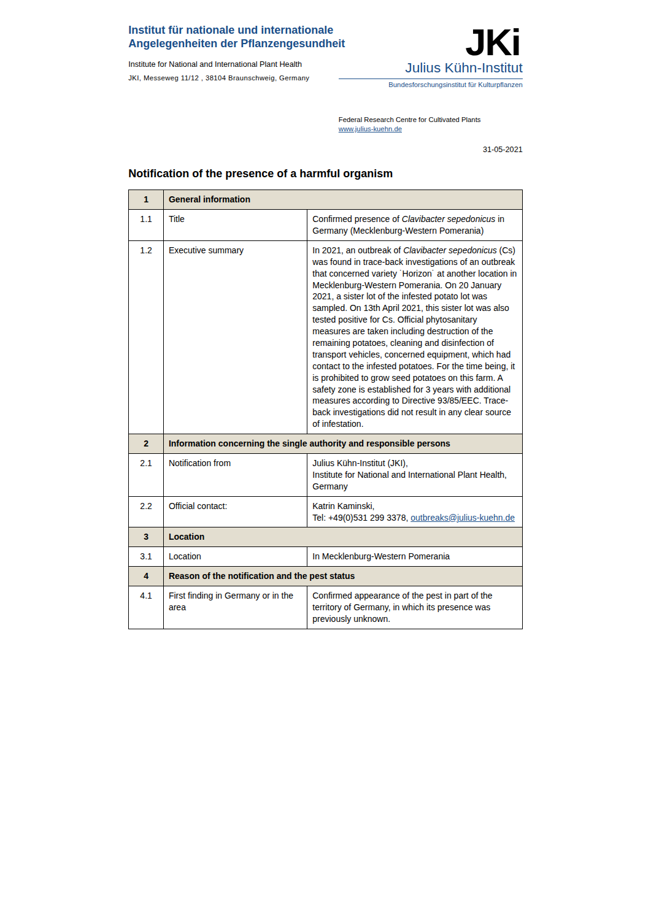JKi
Julius Kühn-Institut
Bundesforschungsinstitut für Kulturpflanzen
Institut für nationale und internationale
Angelegenheiten der Pflanzengesundheit
Institute for National and International Plant Health
JKI, Messeweg 11/12 , 38104 Braunschweig, Germany
Federal Research Centre for Cultivated Plants
www.julius-kuehn.de
31-05-2021
Notification of the presence of a harmful organism
| 1 | General information |
| 1.1 | Title | Confirmed presence of Clavibacter sepedonicus in Germany (Mecklenburg-Western Pomerania) |
| 1.2 | Executive summary | In 2021, an outbreak of Clavibacter sepedonicus (Cs) was found in trace-back investigations of an outbreak that concerned variety ˙Horizon˙ at another location in Mecklenburg-Western Pomerania. On 20 January 2021, a sister lot of the infested potato lot was sampled. On 13th April 2021, this sister lot was also tested positive for Cs. Official phytosanitary measures are taken including destruction of the remaining potatoes, cleaning and disinfection of transport vehicles, concerned equipment, which had contact to the infested potatoes. For the time being, it is prohibited to grow seed potatoes on this farm. A safety zone is established for 3 years with additional measures according to Directive 93/85/EEC. Trace-back investigations did not result in any clear source of infestation. |
| 2 | Information concerning the single authority and responsible persons |
| 2.1 | Notification from | Julius Kühn-Institut (JKI), Institute for National and International Plant Health, Germany |
| 2.2 | Official contact: | Katrin Kaminski, Tel: +49(0)531 299 3378, outbreaks@julius-kuehn.de |
| 3 | Location |
| 3.1 | Location | In Mecklenburg-Western Pomerania |
| 4 | Reason of the notification and the pest status |
| 4.1 | First finding in Germany or in the area | Confirmed appearance of the pest in part of the territory of Germany, in which its presence was previously unknown. |